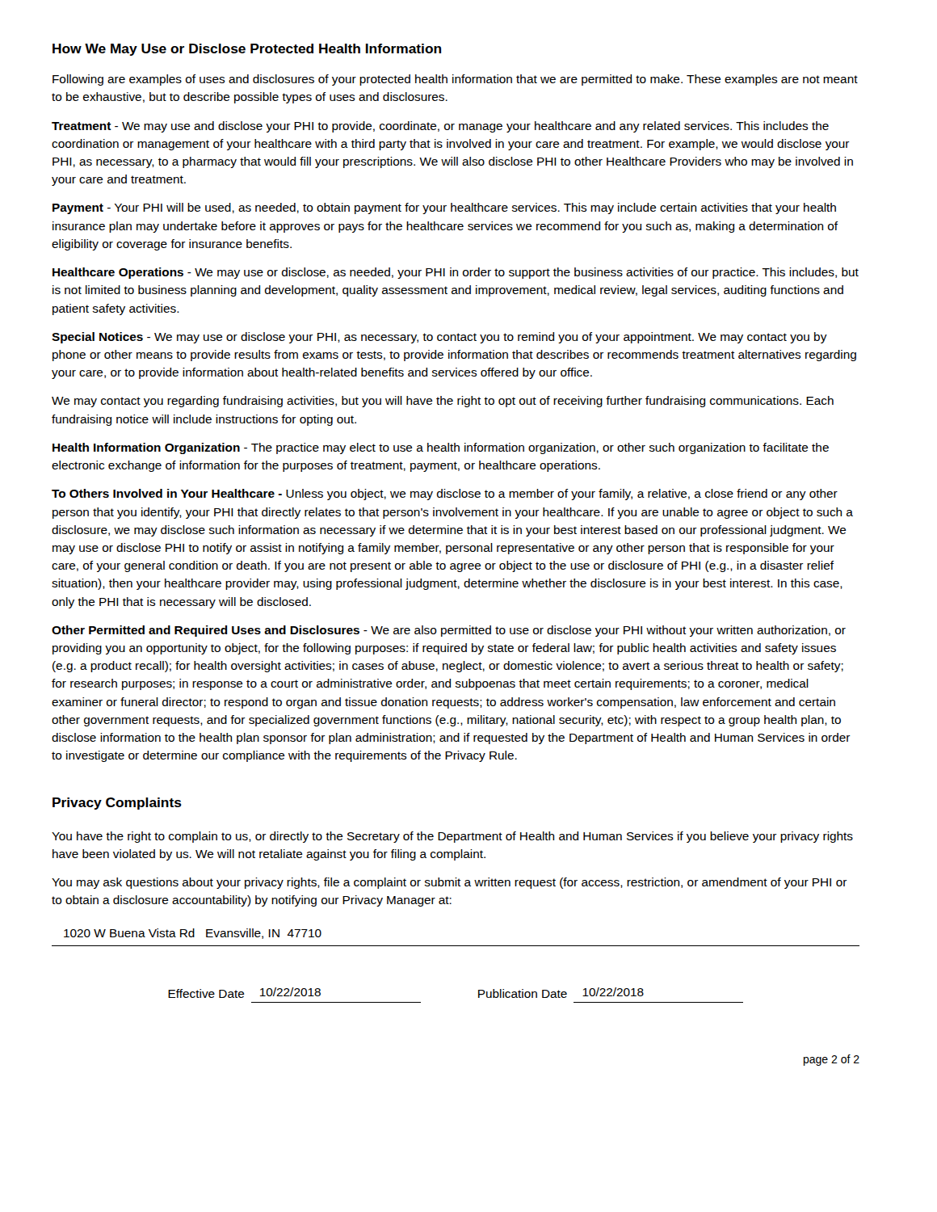How We May Use or Disclose Protected Health Information
Following are examples of uses and disclosures of your protected health information that we are permitted to make. These examples are not meant to be exhaustive, but to describe possible types of uses and disclosures.
Treatment - We may use and disclose your PHI to provide, coordinate, or manage your healthcare and any related services. This includes the coordination or management of your healthcare with a third party that is involved in your care and treatment. For example, we would disclose your PHI, as necessary, to a pharmacy that would fill your prescriptions. We will also disclose PHI to other Healthcare Providers who may be involved in your care and treatment.
Payment - Your PHI will be used, as needed, to obtain payment for your healthcare services. This may include certain activities that your health insurance plan may undertake before it approves or pays for the healthcare services we recommend for you such as, making a determination of eligibility or coverage for insurance benefits.
Healthcare Operations - We may use or disclose, as needed, your PHI in order to support the business activities of our practice. This includes, but is not limited to business planning and development, quality assessment and improvement, medical review, legal services, auditing functions and patient safety activities.
Special Notices - We may use or disclose your PHI, as necessary, to contact you to remind you of your appointment. We may contact you by phone or other means to provide results from exams or tests, to provide information that describes or recommends treatment alternatives regarding your care, or to provide information about health-related benefits and services offered by our office.
We may contact you regarding fundraising activities, but you will have the right to opt out of receiving further fundraising communications. Each fundraising notice will include instructions for opting out.
Health Information Organization - The practice may elect to use a health information organization, or other such organization to facilitate the electronic exchange of information for the purposes of treatment, payment, or healthcare operations.
To Others Involved in Your Healthcare - Unless you object, we may disclose to a member of your family, a relative, a close friend or any other person that you identify, your PHI that directly relates to that person's involvement in your healthcare. If you are unable to agree or object to such a disclosure, we may disclose such information as necessary if we determine that it is in your best interest based on our professional judgment. We may use or disclose PHI to notify or assist in notifying a family member, personal representative or any other person that is responsible for your care, of your general condition or death. If you are not present or able to agree or object to the use or disclosure of PHI (e.g., in a disaster relief situation), then your healthcare provider may, using professional judgment, determine whether the disclosure is in your best interest. In this case, only the PHI that is necessary will be disclosed.
Other Permitted and Required Uses and Disclosures - We are also permitted to use or disclose your PHI without your written authorization, or providing you an opportunity to object, for the following purposes: if required by state or federal law; for public health activities and safety issues (e.g. a product recall); for health oversight activities; in cases of abuse, neglect, or domestic violence; to avert a serious threat to health or safety; for research purposes; in response to a court or administrative order, and subpoenas that meet certain requirements; to a coroner, medical examiner or funeral director; to respond to organ and tissue donation requests; to address worker's compensation, law enforcement and certain other government requests, and for specialized government functions (e.g., military, national security, etc); with respect to a group health plan, to disclose information to the health plan sponsor for plan administration; and if requested by the Department of Health and Human Services in order to investigate or determine our compliance with the requirements of the Privacy Rule.
Privacy Complaints
You have the right to complain to us, or directly to the Secretary of the Department of Health and Human Services if you believe your privacy rights have been violated by us. We will not retaliate against you for filing a complaint.
You may ask questions about your privacy rights, file a complaint or submit a written request (for access, restriction, or amendment of your PHI or to obtain a disclosure accountability) by notifying our Privacy Manager at:
1020 W Buena Vista Rd Evansville, IN 47710
Effective Date 10/22/2018
Publication Date 10/22/2018
page 2 of 2